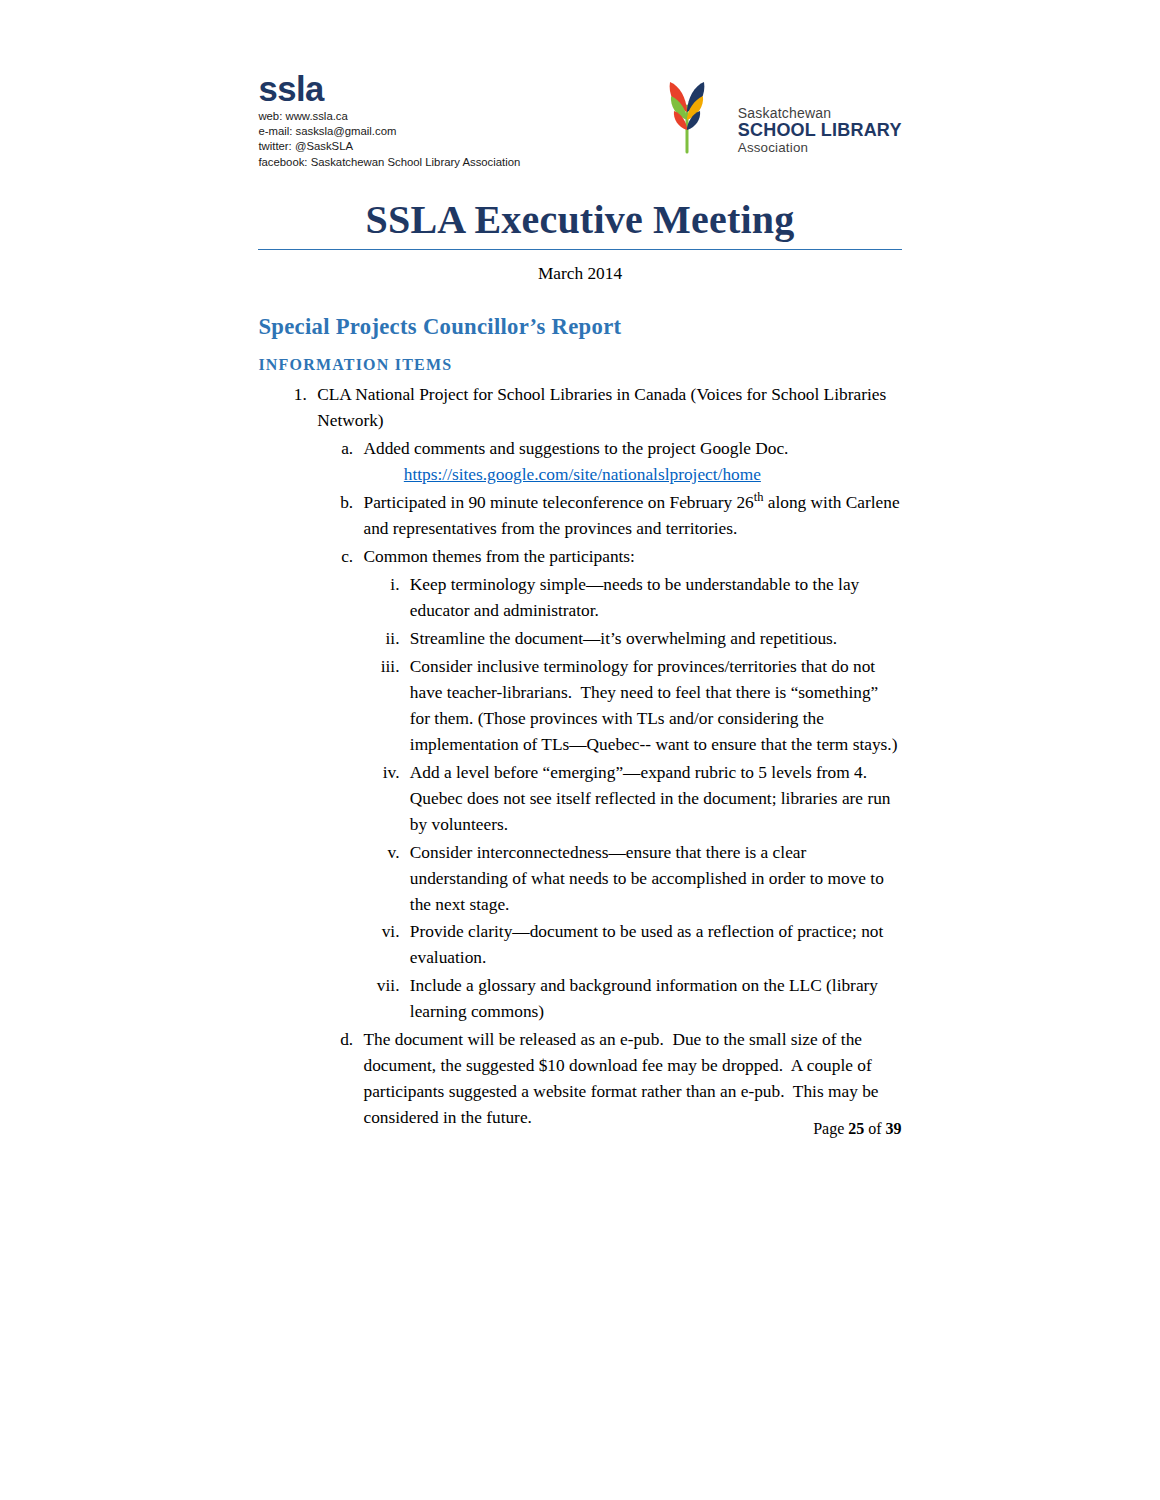ss la
web: www.ssla.ca
e-mail: sasksla@gmail.com
twitter: @SaskSLA
facebook: Saskatchewan School Library Association
Saskatchewan
SCHOOL LIBRARY
Association
SSLA Executive Meeting
March 2014
Special Projects Councillor’s Report
INFORMATION ITEMS
CLA National Project for School Libraries in Canada (Voices for School Libraries Network)
Added comments and suggestions to the project Google Doc.
https://sites.google.com/site/nationalslproject/home
Participated in 90 minute teleconference on February 26th along with Carlene and representatives from the provinces and territories.
Common themes from the participants:
Keep terminology simple—needs to be understandable to the lay educator and administrator.
Streamline the document—it’s overwhelming and repetitious.
Consider inclusive terminology for provinces/territories that do not have teacher-librarians. They need to feel that there is “something” for them. (Those provinces with TLs and/or considering the implementation of TLs—Quebec-- want to ensure that the term stays.)
Add a level before “emerging”—expand rubric to 5 levels from 4. Quebec does not see itself reflected in the document; libraries are run by volunteers.
Consider interconnectedness—ensure that there is a clear understanding of what needs to be accomplished in order to move to the next stage.
Provide clarity—document to be used as a reflection of practice; not evaluation.
Include a glossary and background information on the LLC (library learning commons)
The document will be released as an e-pub. Due to the small size of the document, the suggested $10 download fee may be dropped. A couple of participants suggested a website format rather than an e-pub. This may be considered in the future.
Page 25 of 39